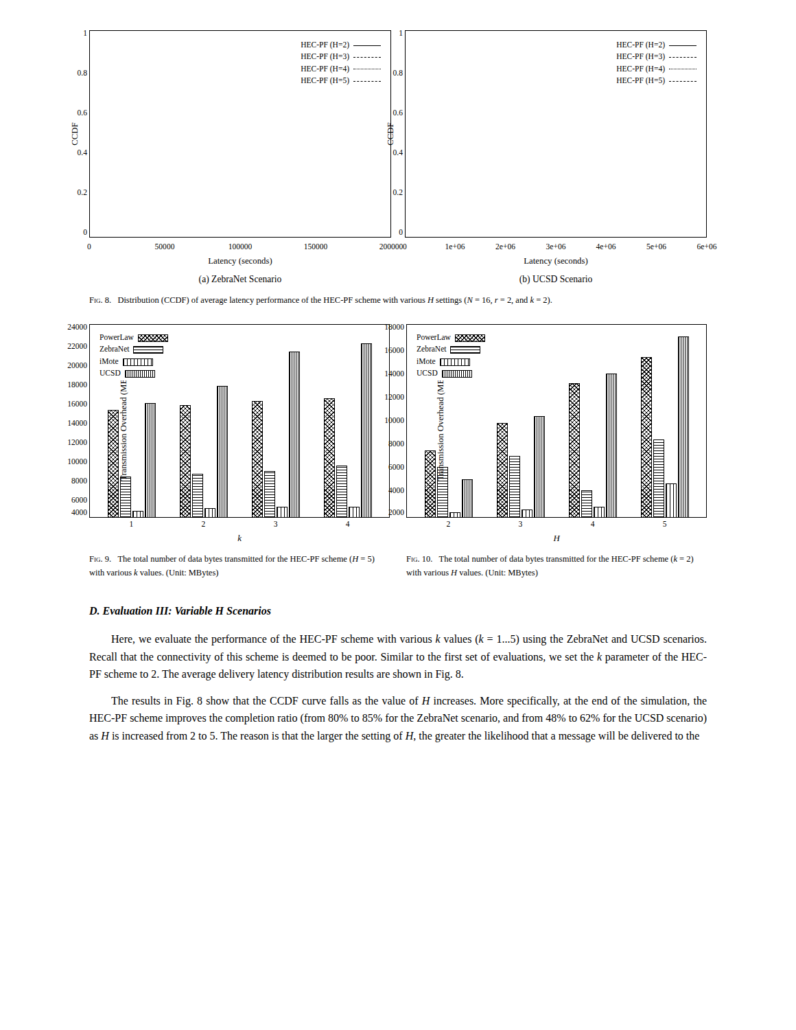CCDF
1 0.8 0.6 0.4 0.2 0
HEC-PF (H=2)
HEC-PF (H=3)
HEC-PF (H=4)
HEC-PF (H=5)
0 50000 100000 150000 200000
Latency (seconds)
(a) ZebraNet Scenario
CCDF
1 0.8 0.6 0.4 0.2 0
HEC-PF (H=2)
HEC-PF (H=3)
HEC-PF (H=4)
HEC-PF (H=5)
0 1e+06 2e+06 3e+06 4e+06 5e+06 6e+06
Latency (seconds)
(b) UCSD Scenario
Fig. 8. Distribution (CCDF) of average latency performance of the HEC-PF scheme with various H settings (N = 16, r = 2, and k = 2).
Transmission Overhead (MBytes)
24000 22000 20000 18000 16000 14000 12000 10000 8000 6000 4000
PowerLaw
ZebraNet
iMote
UCSD
1 2 3 4
k
Fig. 9. The total number of data bytes transmitted for the HEC-PF scheme (H = 5) with various k values. (Unit: MBytes)
Transmission Overhead (MBytes)
18000 16000 14000 12000 10000 8000 6000 4000 2000
PowerLaw
ZebraNet
iMote
UCSD
2 3 4 5
H
Fig. 10. The total number of data bytes transmitted for the HEC-PF scheme (k = 2) with various H values. (Unit: MBytes)
D. Evaluation III: Variable H Scenarios
Here, we evaluate the performance of the HEC-PF scheme with various k values (k = 1...5) using the ZebraNet and UCSD scenarios. Recall that the connectivity of this scheme is deemed to be poor. Similar to the first set of evaluations, we set the k parameter of the HEC-PF scheme to 2. The average delivery latency distribution results are shown in Fig. 8.
The results in Fig. 8 show that the CCDF curve falls as the value of H increases. More specifically, at the end of the simulation, the HEC-PF scheme improves the completion ratio (from 80% to 85% for the ZebraNet scenario, and from 48% to 62% for the UCSD scenario) as H is increased from 2 to 5. The reason is that the larger the setting of H, the greater the likelihood that a message will be delivered to the